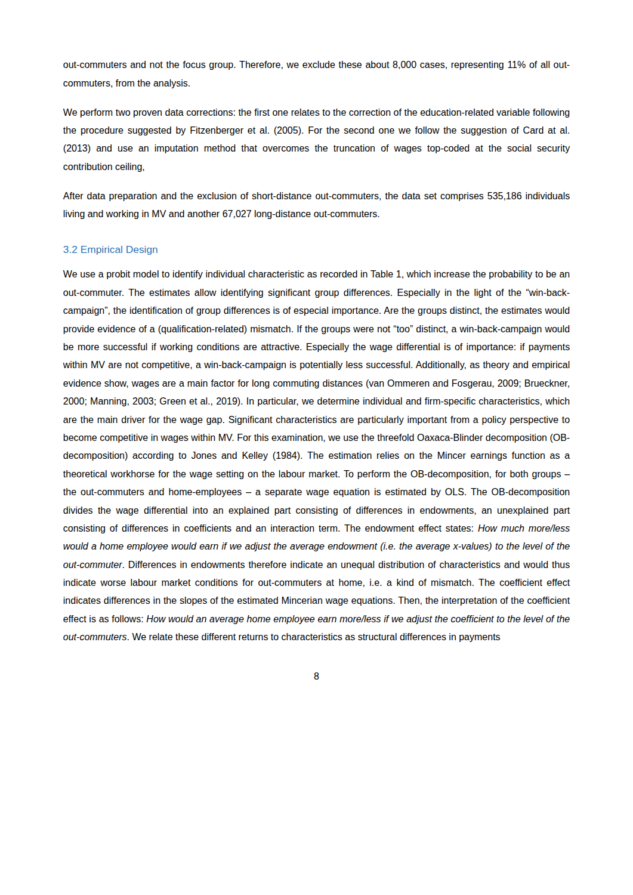out-commuters and not the focus group. Therefore, we exclude these about 8,000 cases, representing 11% of all out-commuters, from the analysis.
We perform two proven data corrections: the first one relates to the correction of the education-related variable following the procedure suggested by Fitzenberger et al. (2005). For the second one we follow the suggestion of Card at al. (2013) and use an imputation method that overcomes the truncation of wages top-coded at the social security contribution ceiling,
After data preparation and the exclusion of short-distance out-commuters, the data set comprises 535,186 individuals living and working in MV and another 67,027 long-distance out-commuters.
3.2 Empirical Design
We use a probit model to identify individual characteristic as recorded in Table 1, which increase the probability to be an out-commuter. The estimates allow identifying significant group differences. Especially in the light of the “win-back-campaign”, the identification of group differences is of especial importance. Are the groups distinct, the estimates would provide evidence of a (qualification-related) mismatch. If the groups were not “too” distinct, a win-back-campaign would be more successful if working conditions are attractive. Especially the wage differential is of importance: if payments within MV are not competitive, a win-back-campaign is potentially less successful. Additionally, as theory and empirical evidence show, wages are a main factor for long commuting distances (van Ommeren and Fosgerau, 2009; Brueckner, 2000; Manning, 2003; Green et al., 2019). In particular, we determine individual and firm-specific characteristics, which are the main driver for the wage gap. Significant characteristics are particularly important from a policy perspective to become competitive in wages within MV. For this examination, we use the threefold Oaxaca-Blinder decomposition (OB-decomposition) according to Jones and Kelley (1984). The estimation relies on the Mincer earnings function as a theoretical workhorse for the wage setting on the labour market. To perform the OB-decomposition, for both groups – the out-commuters and home-employees – a separate wage equation is estimated by OLS. The OB-decomposition divides the wage differential into an explained part consisting of differences in endowments, an unexplained part consisting of differences in coefficients and an interaction term. The endowment effect states: How much more/less would a home employee would earn if we adjust the average endowment (i.e. the average x-values) to the level of the out-commuter. Differences in endowments therefore indicate an unequal distribution of characteristics and would thus indicate worse labour market conditions for out-commuters at home, i.e. a kind of mismatch. The coefficient effect indicates differences in the slopes of the estimated Mincerian wage equations. Then, the interpretation of the coefficient effect is as follows: How would an average home employee earn more/less if we adjust the coefficient to the level of the out-commuters. We relate these different returns to characteristics as structural differences in payments
8